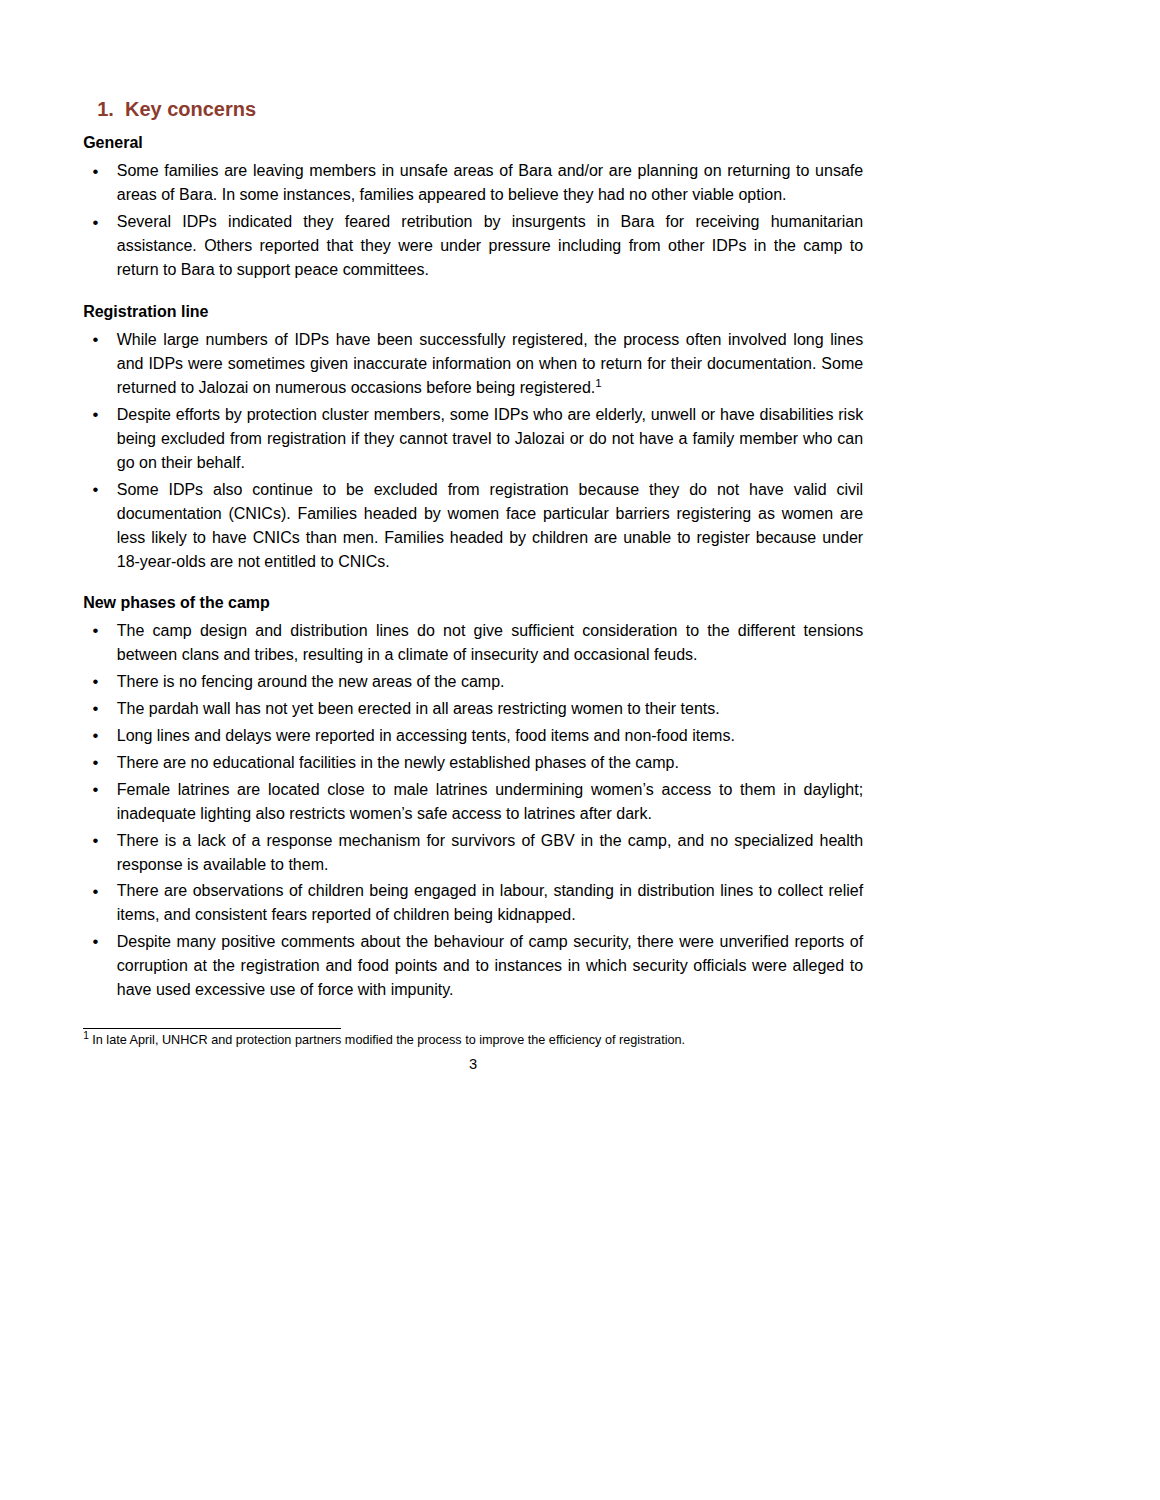1. Key concerns
General
Some families are leaving members in unsafe areas of Bara and/or are planning on returning to unsafe areas of Bara. In some instances, families appeared to believe they had no other viable option.
Several IDPs indicated they feared retribution by insurgents in Bara for receiving humanitarian assistance. Others reported that they were under pressure including from other IDPs in the camp to return to Bara to support peace committees.
Registration line
While large numbers of IDPs have been successfully registered, the process often involved long lines and IDPs were sometimes given inaccurate information on when to return for their documentation. Some returned to Jalozai on numerous occasions before being registered.1
Despite efforts by protection cluster members, some IDPs who are elderly, unwell or have disabilities risk being excluded from registration if they cannot travel to Jalozai or do not have a family member who can go on their behalf.
Some IDPs also continue to be excluded from registration because they do not have valid civil documentation (CNICs). Families headed by women face particular barriers registering as women are less likely to have CNICs than men. Families headed by children are unable to register because under 18-year-olds are not entitled to CNICs.
New phases of the camp
The camp design and distribution lines do not give sufficient consideration to the different tensions between clans and tribes, resulting in a climate of insecurity and occasional feuds.
There is no fencing around the new areas of the camp.
The pardah wall has not yet been erected in all areas restricting women to their tents.
Long lines and delays were reported in accessing tents, food items and non-food items.
There are no educational facilities in the newly established phases of the camp.
Female latrines are located close to male latrines undermining women’s access to them in daylight; inadequate lighting also restricts women’s safe access to latrines after dark.
There is a lack of a response mechanism for survivors of GBV in the camp, and no specialized health response is available to them.
There are observations of children being engaged in labour, standing in distribution lines to collect relief items, and consistent fears reported of children being kidnapped.
Despite many positive comments about the behaviour of camp security, there were unverified reports of corruption at the registration and food points and to instances in which security officials were alleged to have used excessive use of force with impunity.
1 In late April, UNHCR and protection partners modified the process to improve the efficiency of registration.
3